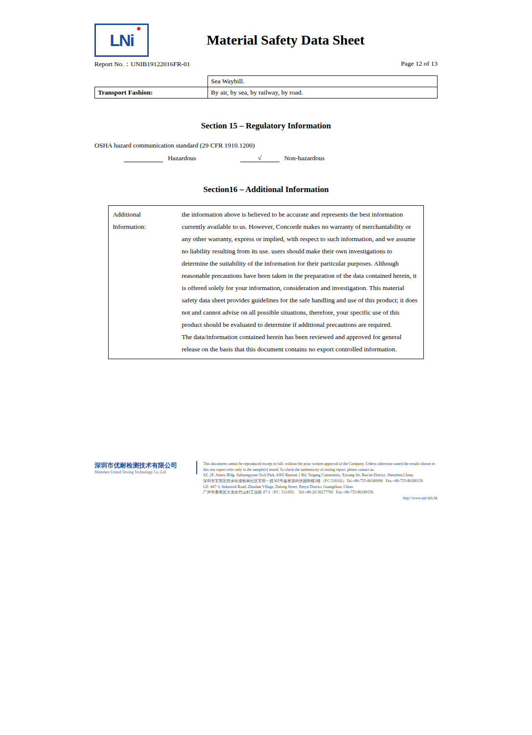LNi
Material Safety Data Sheet
Report No.：UNIB19122016FR-01 Page 12 of 13
| | Sea Waybill. |
| Transport Fashion: | By air, by sea, by railway, by road. |
Section 15 – Regulatory Information
OSHA hazard communication standard (29 CFR 1910.1200)
Hazardous √ Non-hazardous
Section16 – Additional Information
| Additional Information: | the information above is believed to be accurate and represents the best information currently available to us. However, Concorde makes no warranty of merchantability or any other warranty, express or implied, with respect to such information, and we assume no liability resulting from its use. users should make their own investigations to determine the suitability of the information for their particular purposes. Although reasonable precautions have been taken in the preparation of the data contained herein, it is offered solely for your information, consideration and investigation. This material safety data sheet provides guidelines for the safe handling and use of this product; it does not and cannot advise on all possible situations, therefore, your specific use of this product should be evaluated to determine if additional precautions are required. The data/information contained herein has been reviewed and approved for general release on the basis that this document contains no export controlled information. |
深圳市优耐检测技术有限公司
Shenzhen United Testing Technology Co.,Ltd.
This document cannot be reproduced except in full, without the prior written approval of the Company. Unless otherwise stated the results shown in this test report refer only to the sample(s) tested. To check the authenticity of testing report, please contact us.
SZ: 2F, Annex Bldg. Jiahuangyuan Tech Park, #365 Baotian 1 Rd, Tiegang Community, Xixiang Str, Bao'an District, Shenzhen,China.
深圳市宝安区西乡街道铁岗社区宝田一路365号嘉皇源科技园附楼2楼（P.C.518102）Tel:+86-755-86180996 Fax:+86-755-86180156
GZ: #47-3, Industrial Road, Zhushan Village, Dalong Street, Panyu District, Guangzhou, China.
广州市番禺区大龙街竹山村工业路 47-3（P.C. 511450） Tel:+86-20-39277769 Fax:+86-755-86180156
http://www.uni-lab.hk